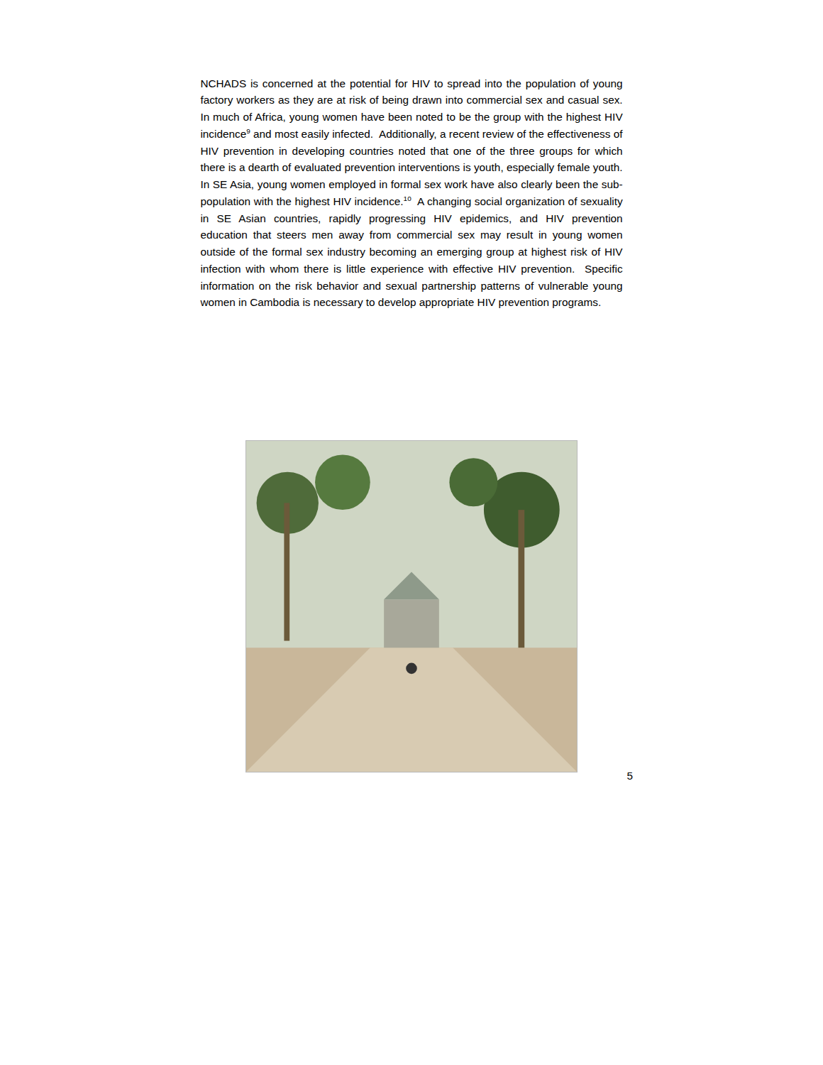NCHADS is concerned at the potential for HIV to spread into the population of young factory workers as they are at risk of being drawn into commercial sex and casual sex. In much of Africa, young women have been noted to be the group with the highest HIV incidence9 and most easily infected. Additionally, a recent review of the effectiveness of HIV prevention in developing countries noted that one of the three groups for which there is a dearth of evaluated prevention interventions is youth, especially female youth. In SE Asia, young women employed in formal sex work have also clearly been the sub-population with the highest HIV incidence.10 A changing social organization of sexuality in SE Asian countries, rapidly progressing HIV epidemics, and HIV prevention education that steers men away from commercial sex may result in young women outside of the formal sex industry becoming an emerging group at highest risk of HIV infection with whom there is little experience with effective HIV prevention. Specific information on the risk behavior and sexual partnership patterns of vulnerable young women in Cambodia is necessary to develop appropriate HIV prevention programs.
5